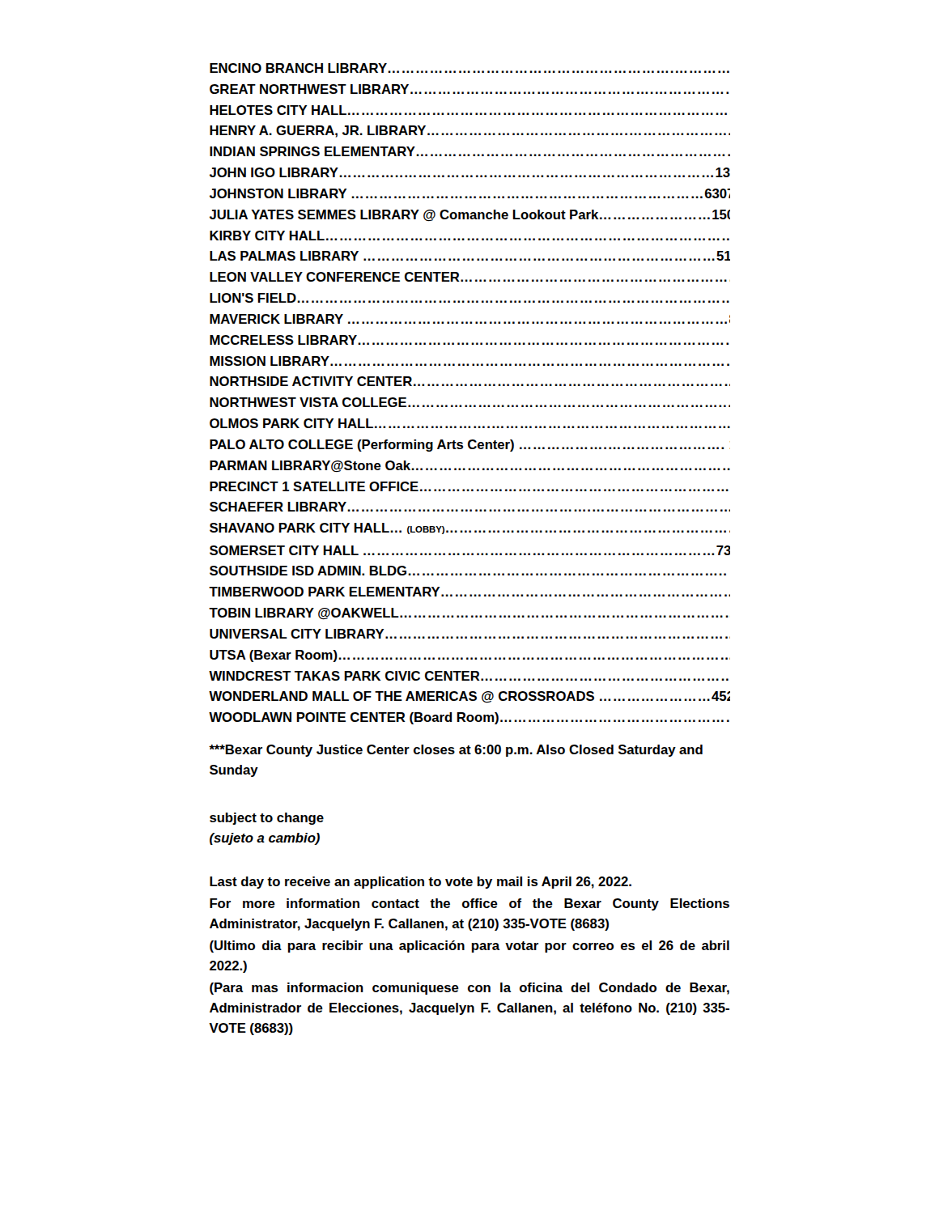ENCINO BRANCH LIBRARY…………………………………………………….………………………2515 East Evans Rd.
GREAT NORTHWEST LIBRARY…………………………………………….…………………………… 9050 Wellwood
HELOTES CITY HALL………………………………………………………………………………….. 12951 Bandera Rd
HENRY A. GUERRA, JR. LIBRARY…………………………………….………………….. 7978 W Military Drive
INDIAN SPRINGS ELEMENTARY……………………………………………………………25751 Wilderness Oak
JOHN IGO LIBRARY…………..…………………………………………………………13330 Kyle Seale Parkway
JOHNSTON LIBRARY …………………………………………………………………6307 Sun Valley Drive
JULIA YATES SEMMES LIBRARY @ Comanche Lookout Park……………………15060 Judson Road
KIRBY CITY HALL………………………………………………………………………………………………….. 112 Bauman
LAS PALMAS LIBRARY …………………………………………………………………515 Castroville Road
LEON VALLEY CONFERENCE CENTER……………………………………………………..……… 6421 Evers Rd.
LION'S FIELD………………………………………………………………………………… 2809 Broadway
MAVERICK LIBRARY ………………………………………………………………………8700 Mystic Park
MCCRELESS LIBRARY…………………………………………………………………………………1023 Ada Street
MISSION LIBRARY…………………………………………………………………………………3134 Roosevelt Ave
NORTHSIDE ACTIVITY CENTER………………………………………………………………… 7001 Culebra
NORTHWEST VISTA COLLEGE…………………………………………………………..…………… 3535 N. Ellison Dr.
OLMOS PARK CITY HALL…………………….………………………………………………………….. 120 El Prado W
PALO ALTO COLLEGE (Performing Arts Center) ……………….……………………. 1400 W. Villaret Blvd.
PARMAN LIBRARY@Stone Oak……………………………………………………………. 20735 Wilderness Oak
PRECINCT 1 SATELLITE OFFICE…………………………………………………………………………3505 Pleasanton
SCHAEFER LIBRARY…………………………………………….…………………………6322 US Hwy 87 E
SHAVANO PARK CITY HALL… (LOBBY)………………………………………………………………………………………………… 900 Saddletree Ct
SOMERSET CITY HALL …………………………………………………………………7360 E. 6th.St. Somerset
SOUTHSIDE ISD ADMIN. BLDG………………………………………………………….. 1460 Martinez-Losoya Rd.
TIMBERWOOD PARK ELEMENTARY………………………………………………………………….. 26715 S. Glenrose
TOBIN LIBRARY @OAKWELL…………………………………………………………………4134 Harry Wurzbach
UNIVERSAL CITY LIBRARY……………………………………………………………………………. 100 Northview Dr
UTSA (Bexar Room)………………………………………………………………………………………… 1 UTSA Circle
WINDCREST TAKAS PARK CIVIC CENTER…………………………………………………………9310 Jim Seal Dr.
WONDERLAND MALL OF THE AMERICAS @ CROSSROADS ……………………4522 Fredericksburg
WOODLAWN POINTE CENTER (Board Room)…………………………………………….……………………. 702 Donaldson
***Bexar County Justice Center closes at 6:00 p.m. Also Closed Saturday and Sunday
subject to change
(sujeto a cambio)
Last day to receive an application to vote by mail is April 26, 2022.
For more information contact the office of the Bexar County Elections Administrator, Jacquelyn F. Callanen, at (210) 335-VOTE (8683)
(Ultimo dia para recibir una aplicación para votar por correo es el 26 de abril 2022.)
(Para mas informacion comuniquese con la oficina del Condado de Bexar, Administrador de Elecciones, Jacquelyn F. Callanen, al teléfono No. (210) 335-VOTE (8683))